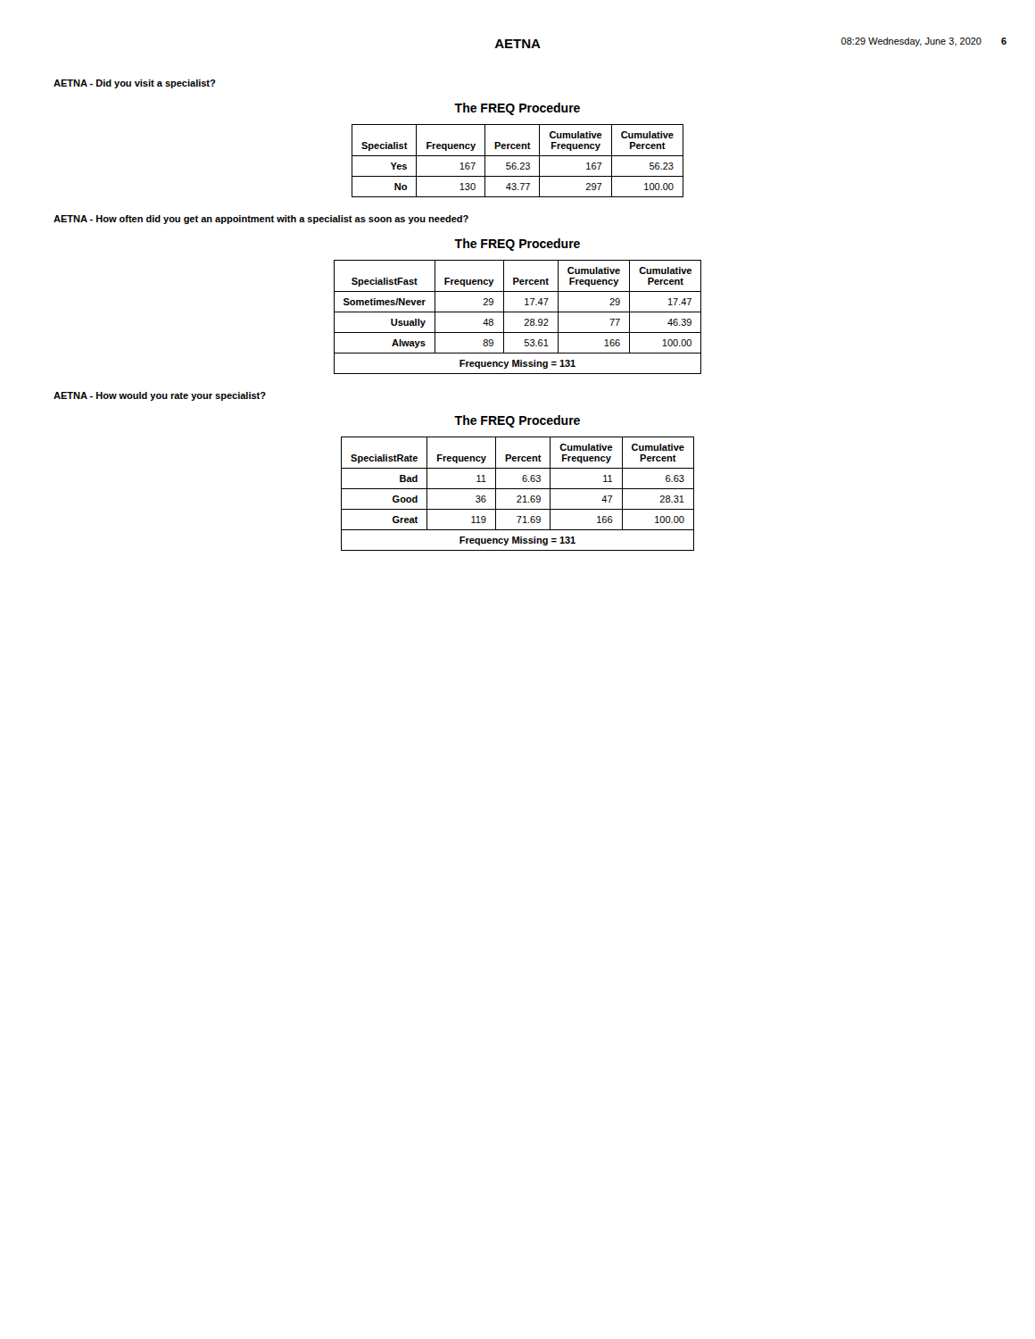AETNA 08:29 Wednesday, June 3, 2020 6
AETNA - Did you visit a specialist?
The FREQ Procedure
| Specialist | Frequency | Percent | Cumulative Frequency | Cumulative Percent |
| --- | --- | --- | --- | --- |
| Yes | 167 | 56.23 | 167 | 56.23 |
| No | 130 | 43.77 | 297 | 100.00 |
AETNA - How often did you get an appointment with a specialist as soon as you needed?
The FREQ Procedure
| SpecialistFast | Frequency | Percent | Cumulative Frequency | Cumulative Percent |
| --- | --- | --- | --- | --- |
| Sometimes/Never | 29 | 17.47 | 29 | 17.47 |
| Usually | 48 | 28.92 | 77 | 46.39 |
| Always | 89 | 53.61 | 166 | 100.00 |
| Frequency Missing = 131 |
AETNA - How would you rate your specialist?
The FREQ Procedure
| SpecialistRate | Frequency | Percent | Cumulative Frequency | Cumulative Percent |
| --- | --- | --- | --- | --- |
| Bad | 11 | 6.63 | 11 | 6.63 |
| Good | 36 | 21.69 | 47 | 28.31 |
| Great | 119 | 71.69 | 166 | 100.00 |
| Frequency Missing = 131 |